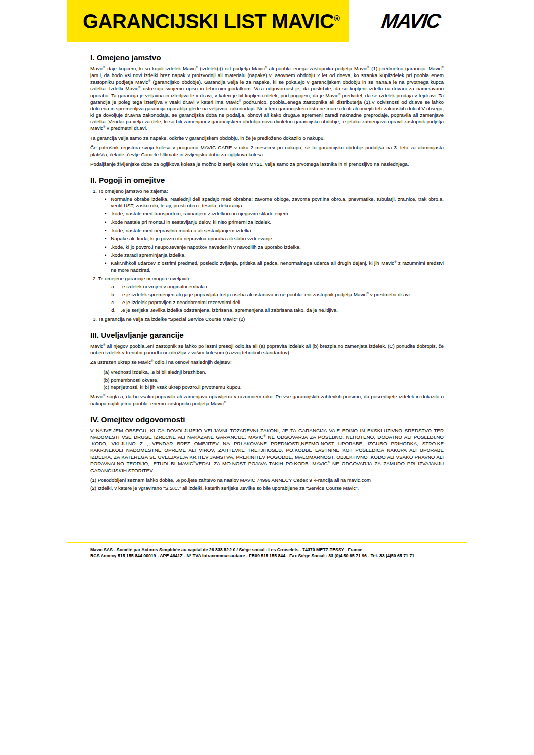GARANCIJSKI LIST MAVIC®
MAVIC
I. Omejeno jamstvo
Mavic® daje kupcem, ki so kupili izdelek Mavic® (izdelek(i)) od podjetja Mavic® ali poobla..enega zastopnika podjetja Mavic® (1) predmetno garancijo. Mavic® jam.i, da bodo vsi novi izdelki brez napak v proizvodnji ali materialu (napake) v .asovnem obdobju 2 let od dneva, ko stranka kupiizdelek pri poobla..enem zastopniku podjetja Mavic® (garancijsko obdobje). Garancija velja le za napake, ki se poka.ejo v garancijskem obdobju in se nana.a le na prvotnega kupca izdelka. Izdelki Mavic® ustrezajo svojemu opisu in tehni.nim podatkom. Va.a odgovornost je, da poskrbite, da so kupljeni izdelki na.rtovani za nameravano uporabo. Ta garancija je veljavna in izterljiva le v dr.avi, v kateri je bil kupljen izdelek, pod pogojem, da je Mavic® predvidel, da se izdelek prodaja v tejdr.avi. Ta garancija je poleg tega izterljiva v vsaki dr.avi v kateri ima Mavic® podru.nico, poobla..enega zastopnika ali distributerja (1).V odvisnosti od dr.ave se lahko dolo.ena in spremenljiva garancija uporablja glede na veljavno zakonodajo. Ni. v tem garancijskem listu ne more izlo.iti ali omejiti teh zakonskih dolo.il.V obsegu, ki ga dovoljuje dr.avna zakonodaja, se garancijska doba ne podalj.a, obnovi ali kako druga.e spremeni zaradi naknadne preprodaje, popravila ali zamenjave izdelka. Vendar pa velja za dele, ki so bili zamenjani v garancijskem obdobju novo dvoletno garancijsko obdobje, .e jetako zamenjavo opravil zastopnik podjetja Mavic® v predmetni dr.avi.
Ta garancija velja samo za napake, odkrite v garancijskem obdobju, in če je predloženo dokazilo o nakupu.
Če potrošnik registrira svoja kolesa v programu MAVIC CARE v roku 2 mesecev po nakupu, se to garancijsko obdobje podaljša na 3. leto za aluminijasta platišča, čelade, čevlje Comete Ultimate in življenjsko dobo za ogljikova kolesa.
Podaljšanje življenjske dobe za ogljikova kolesa je možno iz serije koles MY21, velja samo za prvotnega lastnika in ni prenosljivo na naslednjega.
II. Pogoji in omejitve
To omejeno jamstvo ne zajema:
Normalne obrabe izdelka. Naslednji deli spadajo med obrabne: zavorne obloge, zavorna povr.ina obro.a, pnevmatike, tubularji, zra.nice, trak obro.a, ventil UST, zasko.niki, le.aji, prosti obro.i, tesnila, dekoracija.
.kode, nastale med transportom, ravnanjem z izdelkom in njegovim skladi..enjem.
.kode nastale pri monta.i in sestavljanju delov, ki niso primerni za izdelek.
.kode, nastale med nepravilno monta.o ali sestavljanjem izdelka.
Napake ali .koda, ki jo povzro.ita nepravilna uporaba ali slabo vzdr.evanje.
.kode, ki jo povzro.i neupo.tevanje napotkov navedenih v navodilih za uporabo izdelka.
.kode zaradi spreminjanja izdelka.
Kakr.nihkoli udarcev z ostrimi predmeti, posledic zvijanja, pritiska ali padca, nenormalnega udarca ali drugih dejanj, ki jih Mavic® z razumnimi sredstvi ne more nadzirati.
Te omejene garancije ni mogo.e uveljaviti:
.e izdelek ni vrnjen v originalni embala.i.
.e je izdelek spremenjen ali ga je popravljala tretja oseba ali ustanova in ne poobla..eni zastopnik podjetja Mavic® v predmetni dr.avi.
.e je izdelek popravljen z neodobrenimi rezervnimi deli.
.e je serijska .tevilka izdelka odstranjena, izbrisana, spremenjena ali zabrisana tako, da je ne.itljiva.
Ta garancija ne velja za izdelke “Special Service Course Mavic” (2)
III. Uveljavljanje garancije
Mavic® ali njegov poobla..eni zastopnik se lahko po lastni presoji odlo.ita ali (a) popravita izdelek ali (b) brezpla.no zamenjata izdelek. (C) ponudite dobropis, če noben izdelek v trenutni ponudbi ni združljiv z vašim kolesom (razvoj tehničnih standardov).
Za ustrezen ukrep se Mavic® odlo.i na osnovi naslednjih dejstev:
(a) vrednosti izdelka, .e bi bil slednji brezhiben,
(b) pomembnosti okvare,
(c) neprijetnosti, ki bi jih vsak ukrep povzro.il prvotnemu kupcu.
Mavic® sogla.a, da bo vsako popravilo ali zamenjava opravljeno v razumnem roku. Pri vse garancijskih zahtevkih prosimo, da posredujete izdelek in dokazilo o nakupu najbli.jemu poobla..enemu zastopniku podjetja Mavic®.
IV. Omejitev odgovornosti
V NAJVE.JEM OBSEGU, KI GA DOVOLJUJEJO VELJAVNI TOZADEVNI ZAKONI, JE TA GARANCIJA VA.E EDINO IN EKSKLUZIVNO SREDSTVO TER NADOMESTI VSE DRUGE IZRECNE ALI NAKAZANE GARANCIJE. MAVIC® NE ODGOVARJA ZA POSEBNO, NEHOTENO, DODATNO ALI POSLEDI.NO .KODO, VKLJU.NO Z , VENDAR BREZ OMEJITEV NA PRI.AKOVANE PREDNOSTI,NEZMO.NOST UPORABE, IZGUBO PRIHODKA, STRO.KE KAKR.NEKOLI NADOMESTNE OPREME ALI VIROV, ZAHTEVKE TRETJIHOSEB, PO.KODBE LASTNINE KOT POSLEDICA NAKUPA ALI UPORABE IZDELKA, ZA KATEREGA SE UVELJAVLJA KR.ITEV JAMSTVA, PREKINITEV POGODBE, MALOMARNOST, OBJEKTIVNO .KODO ALI VSAKO PRAVNO ALI PORAVNALNO TEORIJO, .ETUDI BI MAVIC®VEDAL ZA MO.NOST POJAVA TAKIH PO.KODB. MAVIC® NE ODGOVARJA ZA ZAMUDO PRI IZVAJANJU GARANCIJSKIH STORITEV.
(1) Posodobljeni seznam lahko dobite, .e po.ljete zahtevo na naslov MAVIC 74996 ANNECY Cedex 9 -Francija ali na mavic.com
(2) Izdelki, v katere je vgravirano “S.S.C.” ali izdelki, katerih serijske .tevilke so bile uporabljene za “Service Course Mavic”.
Mavic SAS - Société par Actions Simplifiée au capital de 26 838 822 € / Siège social : Les Croiselets - 74370 METZ-TESSY - France
RCS Annecy 515 155 844 00019 - APE 4641Z - N° TVA Intracommunautaire : FR09 515 155 844 - Fax Siège Social : 33 (0)4 50 65 71 96 - Tel. 33 (4)50 65 71 71